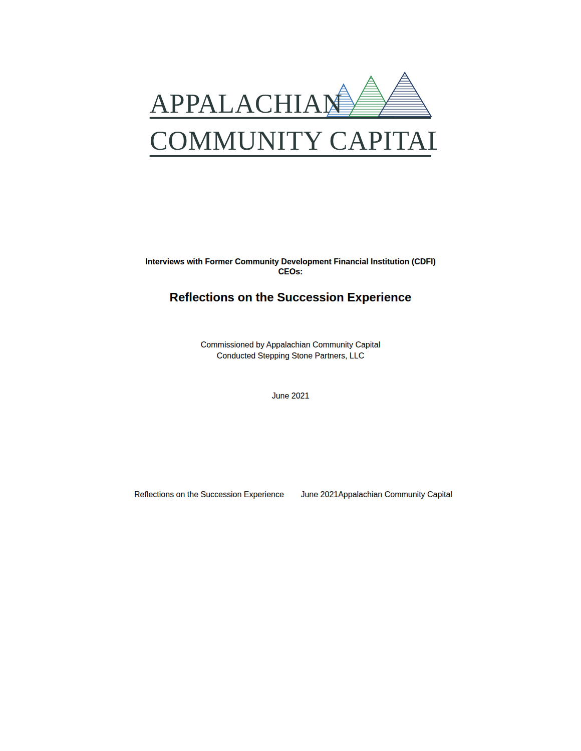APPALACHIAN COMMUNITY CAPITAL
Interviews with Former Community Development Financial Institution (CDFI) CEOs:
Reflections on the Succession Experience
Commissioned by Appalachian Community Capital
Conducted Stepping Stone Partners, LLC
June 2021
Reflections on the Succession Experience June 2021 Appalachian Community Capital